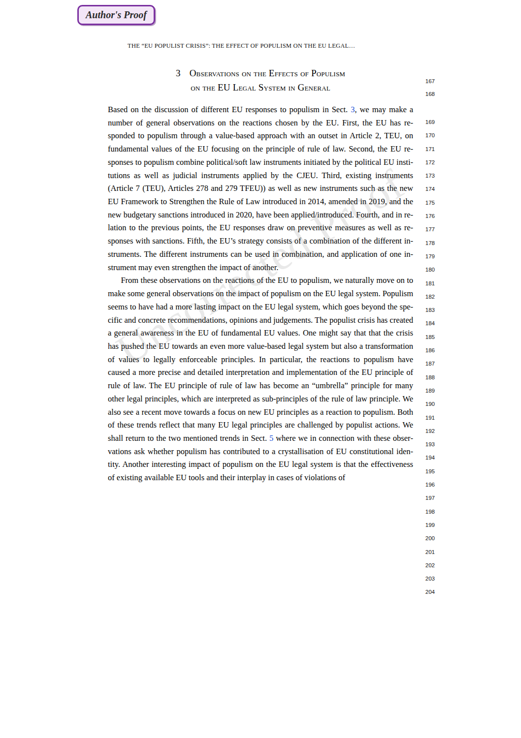Author's Proof
THE “EU POPULIST CRISIS”: THE EFFECT OF POPULISM ON THE EU LEGAL…
Uncorrected Proof
3 Observations on the Effects of Populism
on the EU Legal System in General
Based on the discussion of different EU responses to populism in Sect. 3, we may make a number of general observations on the reactions chosen by the EU. First, the EU has responded to populism through a value-based approach with an outset in Article 2, TEU, on fundamental values of the EU focusing on the principle of rule of law. Second, the EU responses to populism combine political/soft law instruments initiated by the political EU institutions as well as judicial instruments applied by the CJEU. Third, existing instruments (Article 7 (TEU), Articles 278 and 279 TFEU)) as well as new instruments such as the new EU Framework to Strengthen the Rule of Law introduced in 2014, amended in 2019, and the new budgetary sanctions introduced in 2020, have been applied/introduced. Fourth, and in relation to the previous points, the EU responses draw on preventive measures as well as responses with sanctions. Fifth, the EU’s strategy consists of a combination of the different instruments. The different instruments can be used in combination, and application of one instrument may even strengthen the impact of another.
From these observations on the reactions of the EU to populism, we naturally move on to make some general observations on the impact of populism on the EU legal system. Populism seems to have had a more lasting impact on the EU legal system, which goes beyond the specific and concrete recommendations, opinions and judgements. The populist crisis has created a general awareness in the EU of fundamental EU values. One might say that that the crisis has pushed the EU towards an even more value-based legal system but also a transformation of values to legally enforceable principles. In particular, the reactions to populism have caused a more precise and detailed interpretation and implementation of the EU principle of rule of law. The EU principle of rule of law has become an “umbrella” principle for many other legal principles, which are interpreted as sub-principles of the rule of law principle. We also see a recent move towards a focus on new EU principles as a reaction to populism. Both of these trends reflect that many EU legal principles are challenged by populist actions. We shall return to the two mentioned trends in Sect. 5 where we in connection with these observations ask whether populism has contributed to a crystallisation of EU constitutional identity. Another interesting impact of populism on the EU legal system is that the effectiveness of existing available EU tools and their interplay in cases of violations of
167 168
169 170 171 172 173 174 175 176 177 178 179 180 181 182 183 184 185 186 187 188 189 190 191 192 193 194 195 196 197 198 199 200 201 202 203 204